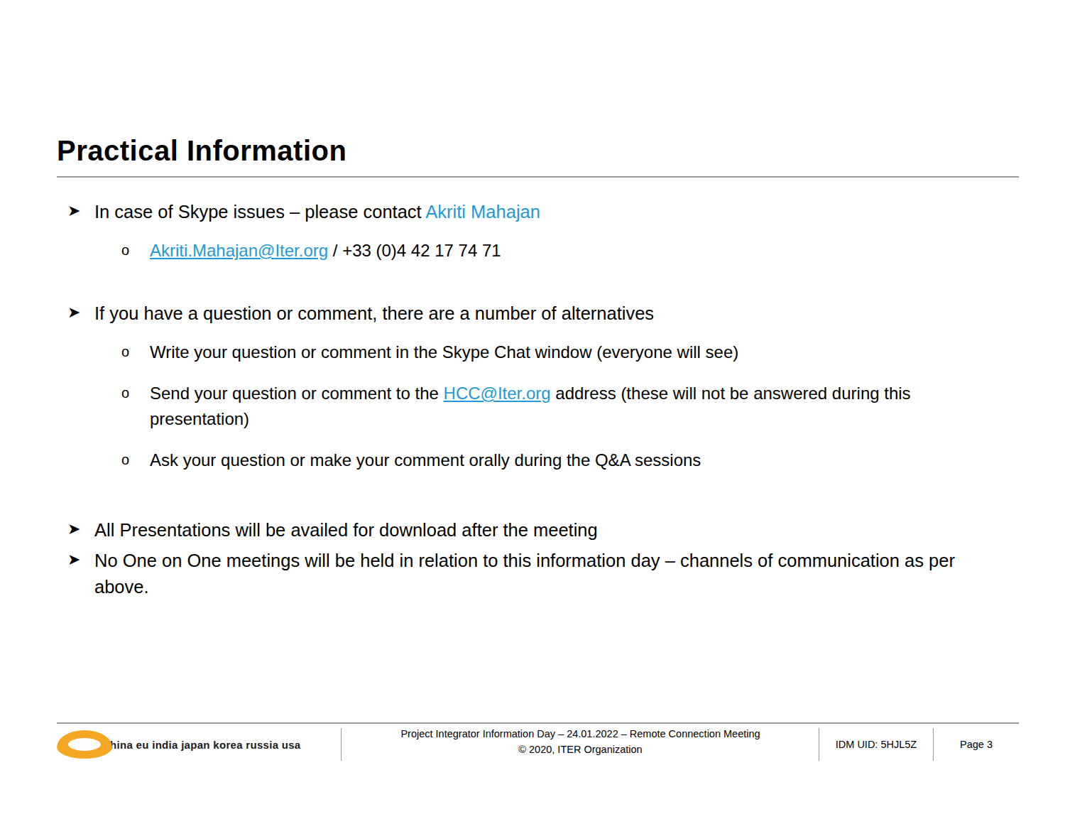Practical Information
In case of Skype issues – please contact Akriti Mahajan
Akriti.Mahajan@Iter.org / +33 (0)4 42 17 74 71
If you have a question or comment, there are a number of alternatives
Write your question or comment in the Skype Chat window (everyone will see)
Send your question or comment to the HCC@Iter.org address (these will not be answered during this presentation)
Ask your question or make your comment orally during the Q&A sessions
All Presentations will be availed for download after the meeting
No One on One meetings will be held in relation to this information day – channels of communication as per above.
iter china eu india japan korea russia usa
Project Integrator Information Day – 24.01.2022 – Remote Connection Meeting
© 2020, ITER Organization
IDM UID: 5HJL5Z
Page 3